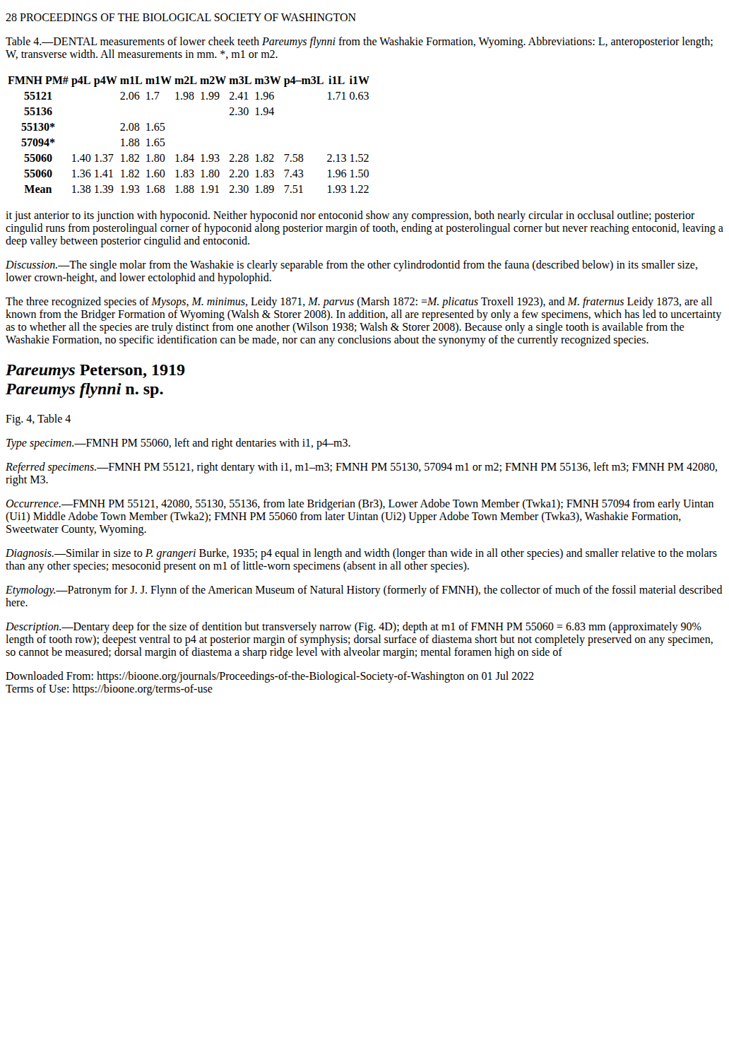28 PROCEEDINGS OF THE BIOLOGICAL SOCIETY OF WASHINGTON
Table 4.—DENTAL measurements of lower cheek teeth Pareumys flynni from the Washakie Formation, Wyoming. Abbreviations: L, anteroposterior length; W, transverse width. All measurements in mm. *, m1 or m2.
| FMNH PM# | p4L | p4W | m1L | m1W | m2L | m2W | m3L | m3W | p4–m3L | i1L | i1W |
| --- | --- | --- | --- | --- | --- | --- | --- | --- | --- | --- | --- |
| 55121 | | | 2.06 | 1.7 | 1.98 | 1.99 | 2.41 | 1.96 | | 1.71 | 0.63 |
| 55136 | | | | | | | 2.30 | 1.94 | | | |
| 55130* | | | 2.08 | 1.65 | | | | | | | |
| 57094* | | | 1.88 | 1.65 | | | | | | | |
| 55060 | 1.40 | 1.37 | 1.82 | 1.80 | 1.84 | 1.93 | 2.28 | 1.82 | 7.58 | 2.13 | 1.52 |
| 55060 | 1.36 | 1.41 | 1.82 | 1.60 | 1.83 | 1.80 | 2.20 | 1.83 | 7.43 | 1.96 | 1.50 |
| Mean | 1.38 | 1.39 | 1.93 | 1.68 | 1.88 | 1.91 | 2.30 | 1.89 | 7.51 | 1.93 | 1.22 |
it just anterior to its junction with hypoconid. Neither hypoconid nor entoconid show any compression, both nearly circular in occlusal outline; posterior cingulid runs from posterolingual corner of hypoconid along posterior margin of tooth, ending at posterolingual corner but never reaching entoconid, leaving a deep valley between posterior cingulid and entoconid.
Discussion.—The single molar from the Washakie is clearly separable from the other cylindrodontid from the fauna (described below) in its smaller size, lower crown-height, and lower ectolophid and hypolophid.
The three recognized species of Mysops, M. minimus, Leidy 1871, M. parvus (Marsh 1872: =M. plicatus Troxell 1923), and M. fraternus Leidy 1873, are all known from the Bridger Formation of Wyoming (Walsh & Storer 2008). In addition, all are represented by only a few specimens, which has led to uncertainty as to whether all the species are truly distinct from one another (Wilson 1938; Walsh & Storer 2008). Because only a single tooth is available from the Washakie Formation, no specific identification can be made, nor can any conclusions about the synonymy of the currently recognized species.
Pareumys Peterson, 1919
Pareumys flynni n. sp.
Fig. 4, Table 4
Type specimen.—FMNH PM 55060, left and right dentaries with i1, p4–m3.
Referred specimens.—FMNH PM 55121, right dentary with i1, m1–m3; FMNH PM 55130, 57094 m1 or m2; FMNH PM 55136, left m3; FMNH PM 42080, right M3.
Occurrence.—FMNH PM 55121, 42080, 55130, 55136, from late Bridgerian (Br3), Lower Adobe Town Member (Twka1); FMNH 57094 from early Uintan (Ui1) Middle Adobe Town Member (Twka2); FMNH PM 55060 from later Uintan (Ui2) Upper Adobe Town Member (Twka3), Washakie Formation, Sweetwater County, Wyoming.
Diagnosis.—Similar in size to P. grangeri Burke, 1935; p4 equal in length and width (longer than wide in all other species) and smaller relative to the molars than any other species; mesoconid present on m1 of little-worn specimens (absent in all other species).
Etymology.—Patronym for J. J. Flynn of the American Museum of Natural History (formerly of FMNH), the collector of much of the fossil material described here.
Description.—Dentary deep for the size of dentition but transversely narrow (Fig. 4D); depth at m1 of FMNH PM 55060 = 6.83 mm (approximately 90% length of tooth row); deepest ventral to p4 at posterior margin of symphysis; dorsal surface of diastema short but not completely preserved on any specimen, so cannot be measured; dorsal margin of diastema a sharp ridge level with alveolar margin; mental foramen high on side of
Downloaded From: https://bioone.org/journals/Proceedings-of-the-Biological-Society-of-Washington on 01 Jul 2022
Terms of Use: https://bioone.org/terms-of-use